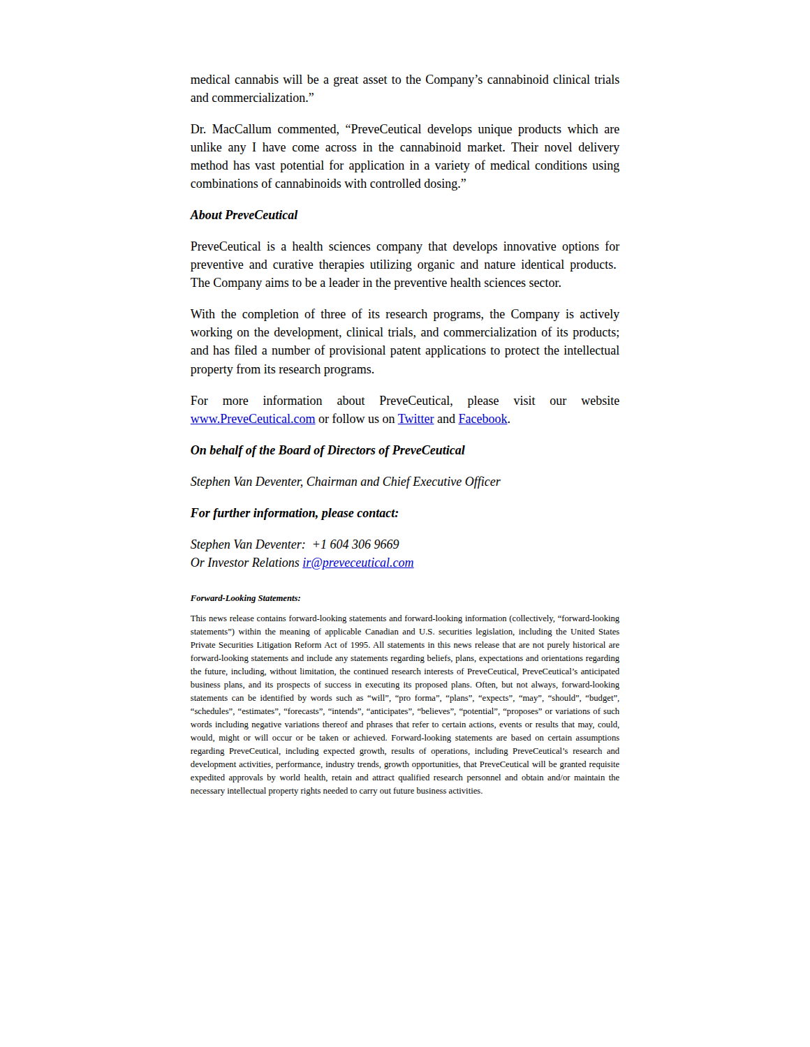medical cannabis will be a great asset to the Company’s cannabinoid clinical trials and commercialization.”
Dr. MacCallum commented, “PreveCeutical develops unique products which are unlike any I have come across in the cannabinoid market. Their novel delivery method has vast potential for application in a variety of medical conditions using combinations of cannabinoids with controlled dosing.”
About PreveCeutical
PreveCeutical is a health sciences company that develops innovative options for preventive and curative therapies utilizing organic and nature identical products. The Company aims to be a leader in the preventive health sciences sector.
With the completion of three of its research programs, the Company is actively working on the development, clinical trials, and commercialization of its products; and has filed a number of provisional patent applications to protect the intellectual property from its research programs.
For more information about PreveCeutical, please visit our website www.PreveCeutical.com or follow us on Twitter and Facebook.
On behalf of the Board of Directors of PreveCeutical
Stephen Van Deventer, Chairman and Chief Executive Officer
For further information, please contact:
Stephen Van Deventer: +1 604 306 9669
Or Investor Relations ir@preveceutical.com
Forward-Looking Statements:
This news release contains forward-looking statements and forward-looking information (collectively, “forward-looking statements”) within the meaning of applicable Canadian and U.S. securities legislation, including the United States Private Securities Litigation Reform Act of 1995. All statements in this news release that are not purely historical are forward-looking statements and include any statements regarding beliefs, plans, expectations and orientations regarding the future, including, without limitation, the continued research interests of PreveCeutical, PreveCeutical’s anticipated business plans, and its prospects of success in executing its proposed plans. Often, but not always, forward-looking statements can be identified by words such as “will”, “pro forma”, “plans”, “expects”, “may”, “should”, “budget”, “schedules”, “estimates”, “forecasts”, “intends”, “anticipates”, “believes”, “potential”, “proposes” or variations of such words including negative variations thereof and phrases that refer to certain actions, events or results that may, could, would, might or will occur or be taken or achieved. Forward-looking statements are based on certain assumptions regarding PreveCeutical, including expected growth, results of operations, including PreveCeutical’s research and development activities, performance, industry trends, growth opportunities, that PreveCeutical will be granted requisite expedited approvals by world health, retain and attract qualified research personnel and obtain and/or maintain the necessary intellectual property rights needed to carry out future business activities.